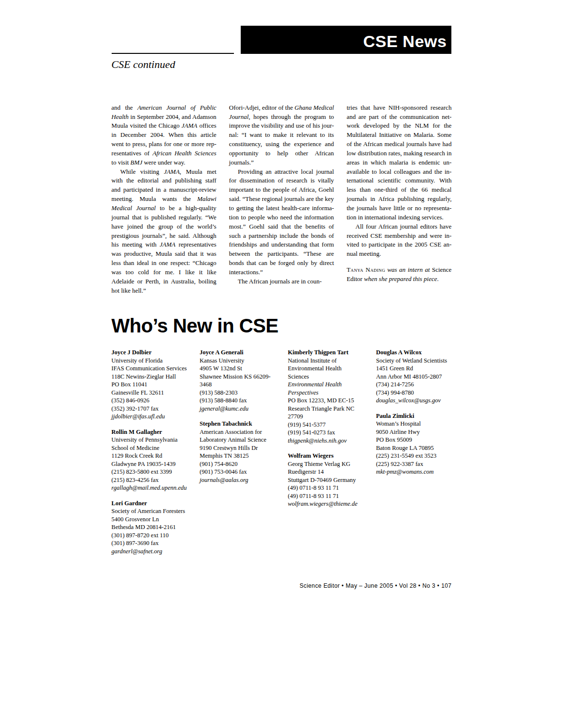CSE News
CSE continued
and the American Journal of Public Health in September 2004, and Adamson Muula visited the Chicago JAMA offices in December 2004. When this article went to press, plans for one or more representatives of African Health Sciences to visit BMJ were under way.
While visiting JAMA, Muula met with the editorial and publishing staff and participated in a manuscript-review meeting. Muula wants the Malawi Medical Journal to be a high-quality journal that is published regularly. “We have joined the group of the world’s prestigious journals”, he said. Although his meeting with JAMA representatives was productive, Muula said that it was less than ideal in one respect: “Chicago was too cold for me. I like it like Adelaide or Perth, in Australia, boiling hot like hell.”
Ofori-Adjei, editor of the Ghana Medical Journal, hopes through the program to improve the visibility and use of his journal: “I want to make it relevant to its constituency, using the experience and opportunity to help other African journals.”
Providing an attractive local journal for dissemination of research is vitally important to the people of Africa, Goehl said. “These regional journals are the key to getting the latest health-care information to people who need the information most.” Goehl said that the benefits of such a partnership include the bonds of friendships and understanding that form between the participants. “These are bonds that can be forged only by direct interactions.”
The African journals are in coun-
tries that have NIH-sponsored research and are part of the communication network developed by the NLM for the Multilateral Initiative on Malaria. Some of the African medical journals have had low distribution rates, making research in areas in which malaria is endemic unavailable to local colleagues and the international scientific community. With less than one-third of the 66 medical journals in Africa publishing regularly, the journals have little or no representation in international indexing services.
All four African journal editors have received CSE membership and were invited to participate in the 2005 CSE annual meeting.
Tanya Nading was an intern at Science Editor when she prepared this piece.
Who’s New in CSE
Joyce J Dolbier
University of Florida
IFAS Communication Services
118C Newins-Zieglar Hall
PO Box 11041
Gainesville FL 32611
(352) 846-0926
(352) 392-1707 fax
jjdolbier@ifas.ufl.edu
Rollin M Gallagher
University of Pennsylvania
School of Medicine
1129 Rock Creek Rd
Gladwyne PA 19035-1439
(215) 823-5800 ext 3399
(215) 823-4256 fax
rgallagh@mail.med.upenn.edu
Lori Gardner
Society of American Foresters
5400 Grosvenor Ln
Bethesda MD 20814-2161
(301) 897-8720 ext 110
(301) 897-3690 fax
gardnerl@safnet.org
Joyce A Generali
Kansas University
4905 W 132nd St
Shawnee Mission KS 66209-
3468
(913) 588-2303
(913) 588-8840 fax
jgeneral@kumc.edu
Stephen Tabachnick
American Association for
Laboratory Animal Science
9190 Crestwyn Hills Dr
Memphis TN 38125
(901) 754-8620
(901) 753-0046 fax
journals@aalas.org
Kimberly Thigpen Tart
National Institute of
Environmental Health
Sciences
Environmental Health
Perspectives
PO Box 12233, MD EC-15
Research Triangle Park NC
27709
(919) 541-5377
(919) 541-0273 fax
thigpenk@niehs.nih.gov
Wolfram Wiegers
Georg Thieme Verlag KG
Ruedigerstr 14
Stuttgart D-70469 Germany
(49) 0711-8 93 11 71
(49) 0711-8 93 11 71
wolfram.wiegers@thieme.de
Douglas A Wilcox
Society of Wetland Scientists
1451 Green Rd
Ann Arbor MI 48105-2807
(734) 214-7256
(734) 994-8780
douglas_wilcox@usgs.gov
Paula Zimlicki
Woman’s Hospital
9050 Airline Hwy
PO Box 95009
Baton Rouge LA 70895
(225) 231-5549 ext 3523
(225) 922-3387 fax
mkt-pmz@womans.com
Science Editor • May – June 2005 • Vol 28 • No 3 • 107